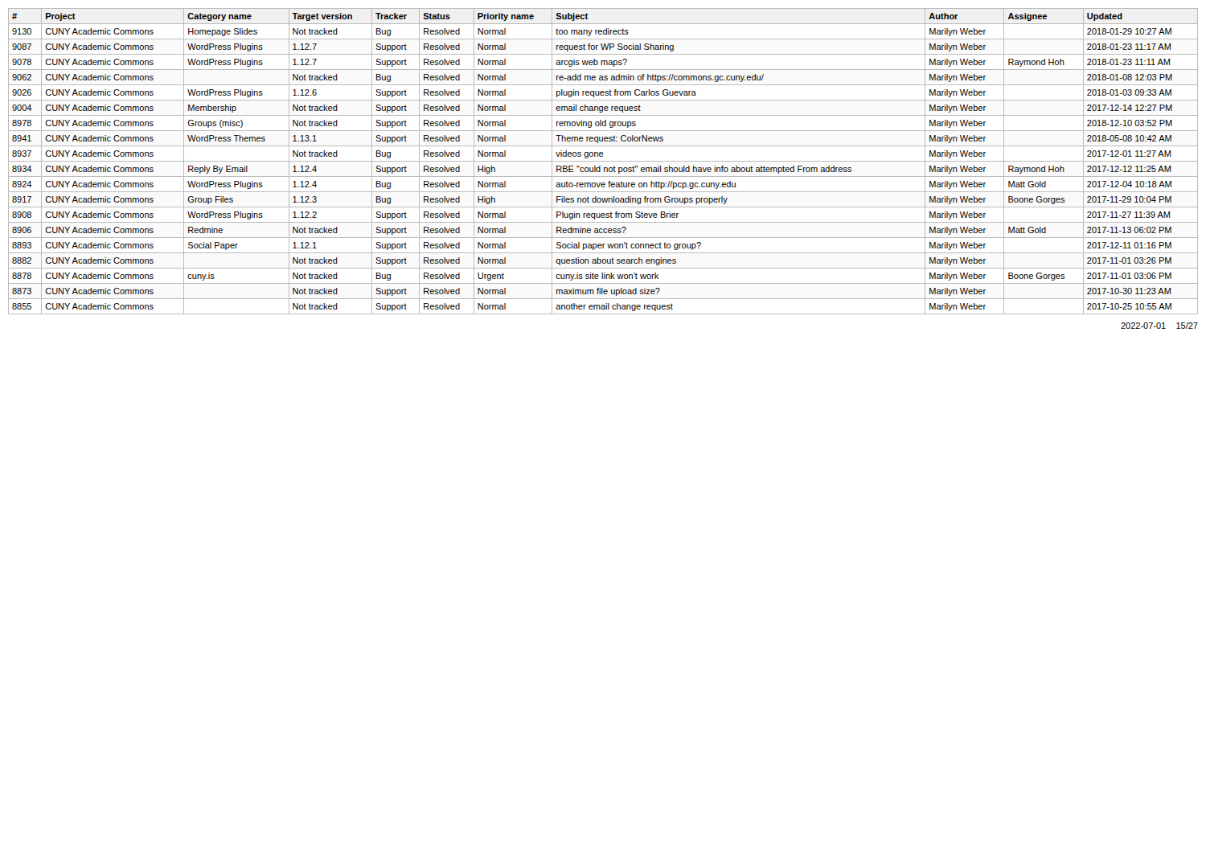| # | Project | Category name | Target version | Tracker | Status | Priority name | Subject | Author | Assignee | Updated |
| --- | --- | --- | --- | --- | --- | --- | --- | --- | --- | --- |
| 9130 | CUNY Academic Commons | Homepage Slides | Not tracked | Bug | Resolved | Normal | too many redirects | Marilyn Weber | | 2018-01-29 10:27 AM |
| 9087 | CUNY Academic Commons | WordPress Plugins | 1.12.7 | Support | Resolved | Normal | request for WP Social Sharing | Marilyn Weber | | 2018-01-23 11:17 AM |
| 9078 | CUNY Academic Commons | WordPress Plugins | 1.12.7 | Support | Resolved | Normal | arcgis web maps? | Marilyn Weber | Raymond Hoh | 2018-01-23 11:11 AM |
| 9062 | CUNY Academic Commons | | Not tracked | Bug | Resolved | Normal | re-add me as admin of https://commons.gc.cuny.edu/ | Marilyn Weber | | 2018-01-08 12:03 PM |
| 9026 | CUNY Academic Commons | WordPress Plugins | 1.12.6 | Support | Resolved | Normal | plugin request from Carlos Guevara | Marilyn Weber | | 2018-01-03 09:33 AM |
| 9004 | CUNY Academic Commons | Membership | Not tracked | Support | Resolved | Normal | email change request | Marilyn Weber | | 2017-12-14 12:27 PM |
| 8978 | CUNY Academic Commons | Groups (misc) | Not tracked | Support | Resolved | Normal | removing old groups | Marilyn Weber | | 2018-12-10 03:52 PM |
| 8941 | CUNY Academic Commons | WordPress Themes | 1.13.1 | Support | Resolved | Normal | Theme request: ColorNews | Marilyn Weber | | 2018-05-08 10:42 AM |
| 8937 | CUNY Academic Commons | | Not tracked | Bug | Resolved | Normal | videos gone | Marilyn Weber | | 2017-12-01 11:27 AM |
| 8934 | CUNY Academic Commons | Reply By Email | 1.12.4 | Support | Resolved | High | RBE "could not post" email should have info about attempted From address | Marilyn Weber | Raymond Hoh | 2017-12-12 11:25 AM |
| 8924 | CUNY Academic Commons | WordPress Plugins | 1.12.4 | Bug | Resolved | Normal | auto-remove feature on http://pcp.gc.cuny.edu | Marilyn Weber | Matt Gold | 2017-12-04 10:18 AM |
| 8917 | CUNY Academic Commons | Group Files | 1.12.3 | Bug | Resolved | High | Files not downloading from Groups properly | Marilyn Weber | Boone Gorges | 2017-11-29 10:04 PM |
| 8908 | CUNY Academic Commons | WordPress Plugins | 1.12.2 | Support | Resolved | Normal | Plugin request from Steve Brier | Marilyn Weber | | 2017-11-27 11:39 AM |
| 8906 | CUNY Academic Commons | Redmine | Not tracked | Support | Resolved | Normal | Redmine access? | Marilyn Weber | Matt Gold | 2017-11-13 06:02 PM |
| 8893 | CUNY Academic Commons | Social Paper | 1.12.1 | Support | Resolved | Normal | Social paper won't connect to group? | Marilyn Weber | | 2017-12-11 01:16 PM |
| 8882 | CUNY Academic Commons | | Not tracked | Support | Resolved | Normal | question about search engines | Marilyn Weber | | 2017-11-01 03:26 PM |
| 8878 | CUNY Academic Commons | cuny.is | Not tracked | Bug | Resolved | Urgent | cuny.is site link won't work | Marilyn Weber | Boone Gorges | 2017-11-01 03:06 PM |
| 8873 | CUNY Academic Commons | | Not tracked | Support | Resolved | Normal | maximum file upload size? | Marilyn Weber | | 2017-10-30 11:23 AM |
| 8855 | CUNY Academic Commons | | Not tracked | Support | Resolved | Normal | another email change request | Marilyn Weber | | 2017-10-25 10:55 AM |
2022-07-01 15/27